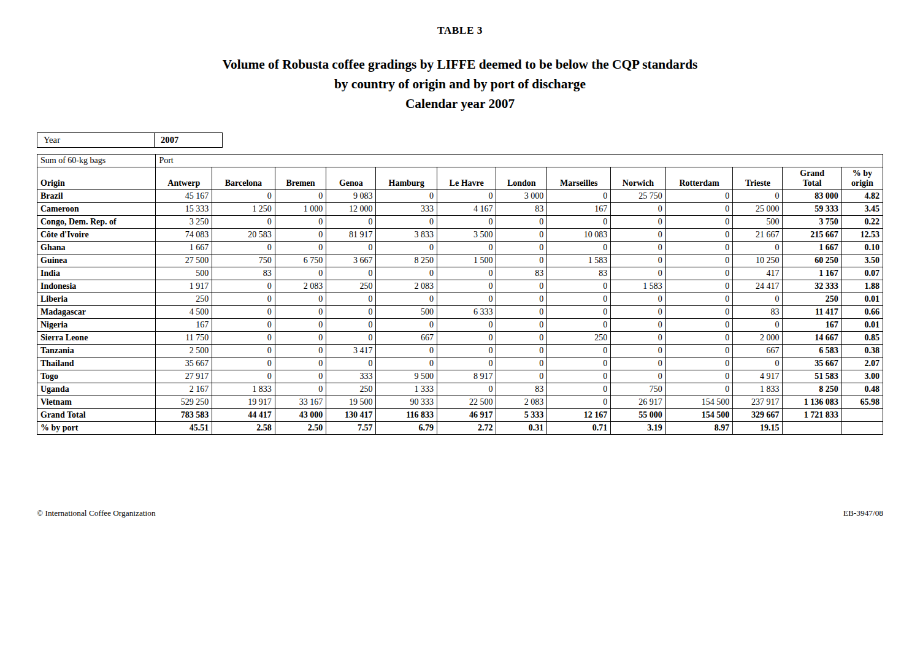TABLE 3
Volume of Robusta coffee gradings by LIFFE deemed to be below the CQP standards by country of origin and by port of discharge Calendar year 2007
Year
2007
| Sum of 60-kg bags | Port |
| --- | --- |
| Origin | Antwerp | Barcelona | Bremen | Genoa | Hamburg | Le Havre | London | Marseilles | Norwich | Rotterdam | Trieste | Grand Total | % by origin |
| Brazil | 45 167 | 0 | 0 | 9 083 | 0 | 0 | 3 000 | 0 | 25 750 | 0 | 0 | 83 000 | 4.82 |
| Cameroon | 15 333 | 1 250 | 1 000 | 12 000 | 333 | 4 167 | 83 | 167 | 0 | 0 | 25 000 | 59 333 | 3.45 |
| Congo, Dem. Rep. of | 3 250 | 0 | 0 | 0 | 0 | 0 | 0 | 0 | 0 | 0 | 500 | 3 750 | 0.22 |
| Côte d'Ivoire | 74 083 | 20 583 | 0 | 81 917 | 3 833 | 3 500 | 0 | 10 083 | 0 | 0 | 21 667 | 215 667 | 12.53 |
| Ghana | 1 667 | 0 | 0 | 0 | 0 | 0 | 0 | 0 | 0 | 0 | 0 | 1 667 | 0.10 |
| Guinea | 27 500 | 750 | 6 750 | 3 667 | 8 250 | 1 500 | 0 | 1 583 | 0 | 0 | 10 250 | 60 250 | 3.50 |
| India | 500 | 83 | 0 | 0 | 0 | 0 | 83 | 83 | 0 | 0 | 417 | 1 167 | 0.07 |
| Indonesia | 1 917 | 0 | 2 083 | 250 | 2 083 | 0 | 0 | 0 | 1 583 | 0 | 24 417 | 32 333 | 1.88 |
| Liberia | 250 | 0 | 0 | 0 | 0 | 0 | 0 | 0 | 0 | 0 | 0 | 250 | 0.01 |
| Madagascar | 4 500 | 0 | 0 | 0 | 500 | 6 333 | 0 | 0 | 0 | 0 | 83 | 11 417 | 0.66 |
| Nigeria | 167 | 0 | 0 | 0 | 0 | 0 | 0 | 0 | 0 | 0 | 0 | 167 | 0.01 |
| Sierra Leone | 11 750 | 0 | 0 | 0 | 667 | 0 | 0 | 250 | 0 | 0 | 2 000 | 14 667 | 0.85 |
| Tanzania | 2 500 | 0 | 0 | 3 417 | 0 | 0 | 0 | 0 | 0 | 0 | 667 | 6 583 | 0.38 |
| Thailand | 35 667 | 0 | 0 | 0 | 0 | 0 | 0 | 0 | 0 | 0 | 0 | 35 667 | 2.07 |
| Togo | 27 917 | 0 | 0 | 333 | 9 500 | 8 917 | 0 | 0 | 0 | 0 | 4 917 | 51 583 | 3.00 |
| Uganda | 2 167 | 1 833 | 0 | 250 | 1 333 | 0 | 83 | 0 | 750 | 0 | 1 833 | 8 250 | 0.48 |
| Vietnam | 529 250 | 19 917 | 33 167 | 19 500 | 90 333 | 22 500 | 2 083 | 0 | 26 917 | 154 500 | 237 917 | 1 136 083 | 65.98 |
| Grand Total | 783 583 | 44 417 | 43 000 | 130 417 | 116 833 | 46 917 | 5 333 | 12 167 | 55 000 | 154 500 | 329 667 | 1 721 833 | |
| % by port | 45.51 | 2.58 | 2.50 | 7.57 | 6.79 | 2.72 | 0.31 | 0.71 | 3.19 | 8.97 | 19.15 | | |
© International Coffee Organization
EB-3947/08